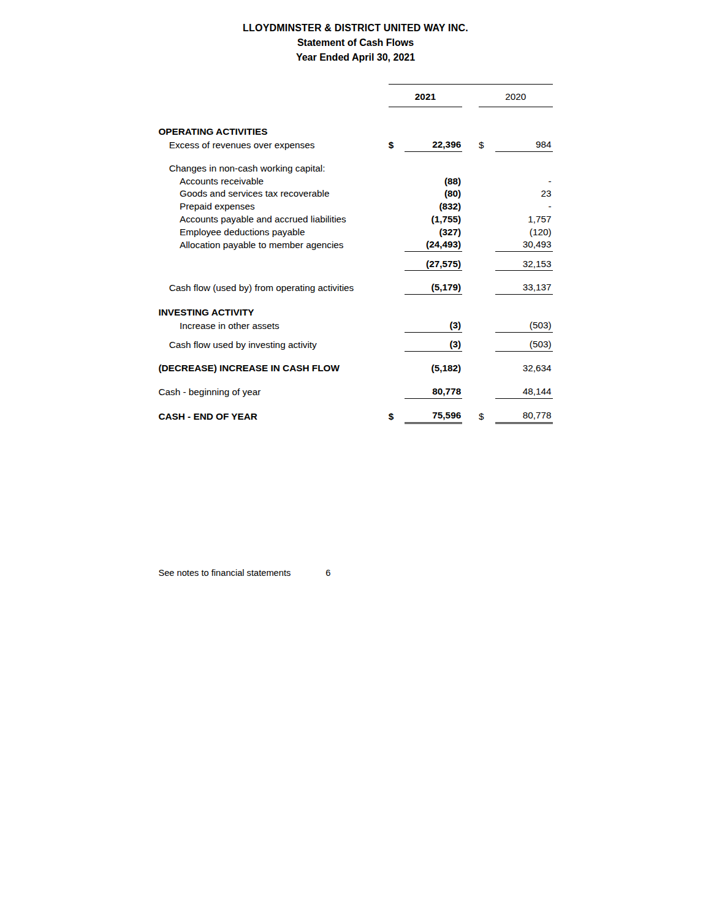LLOYDMINSTER & DISTRICT UNITED WAY INC.
Statement of Cash Flows
Year Ended April 30, 2021
| | 2021 | | 2020 |
| OPERATING ACTIVITIES | |
| Excess of revenues over expenses | $ | 22,396 | | $ | 984 |
| Changes in non-cash working capital: | |
| Accounts receivable | | (88) | | | - |
| Goods and services tax recoverable | | (80) | | | 23 |
| Prepaid expenses | | (832) | | | - |
| Accounts payable and accrued liabilities | | (1,755) | | | 1,757 |
| Employee deductions payable | | (327) | | | (120) |
| Allocation payable to member agencies | | (24,493) | | | 30,493 |
| | | (27,575) | | | 32,153 |
| Cash flow (used by) from operating activities | | (5,179) | | | 33,137 |
| INVESTING ACTIVITY | |
| Increase in other assets | | (3) | | | (503) |
| Cash flow used by investing activity | | (3) | | | (503) |
| (DECREASE) INCREASE IN CASH FLOW | | (5,182) | | | 32,634 |
| Cash - beginning of year | | 80,778 | | | 48,144 |
| CASH - END OF YEAR | $ | 75,596 | | $ | 80,778 |
See notes to financial statements 6